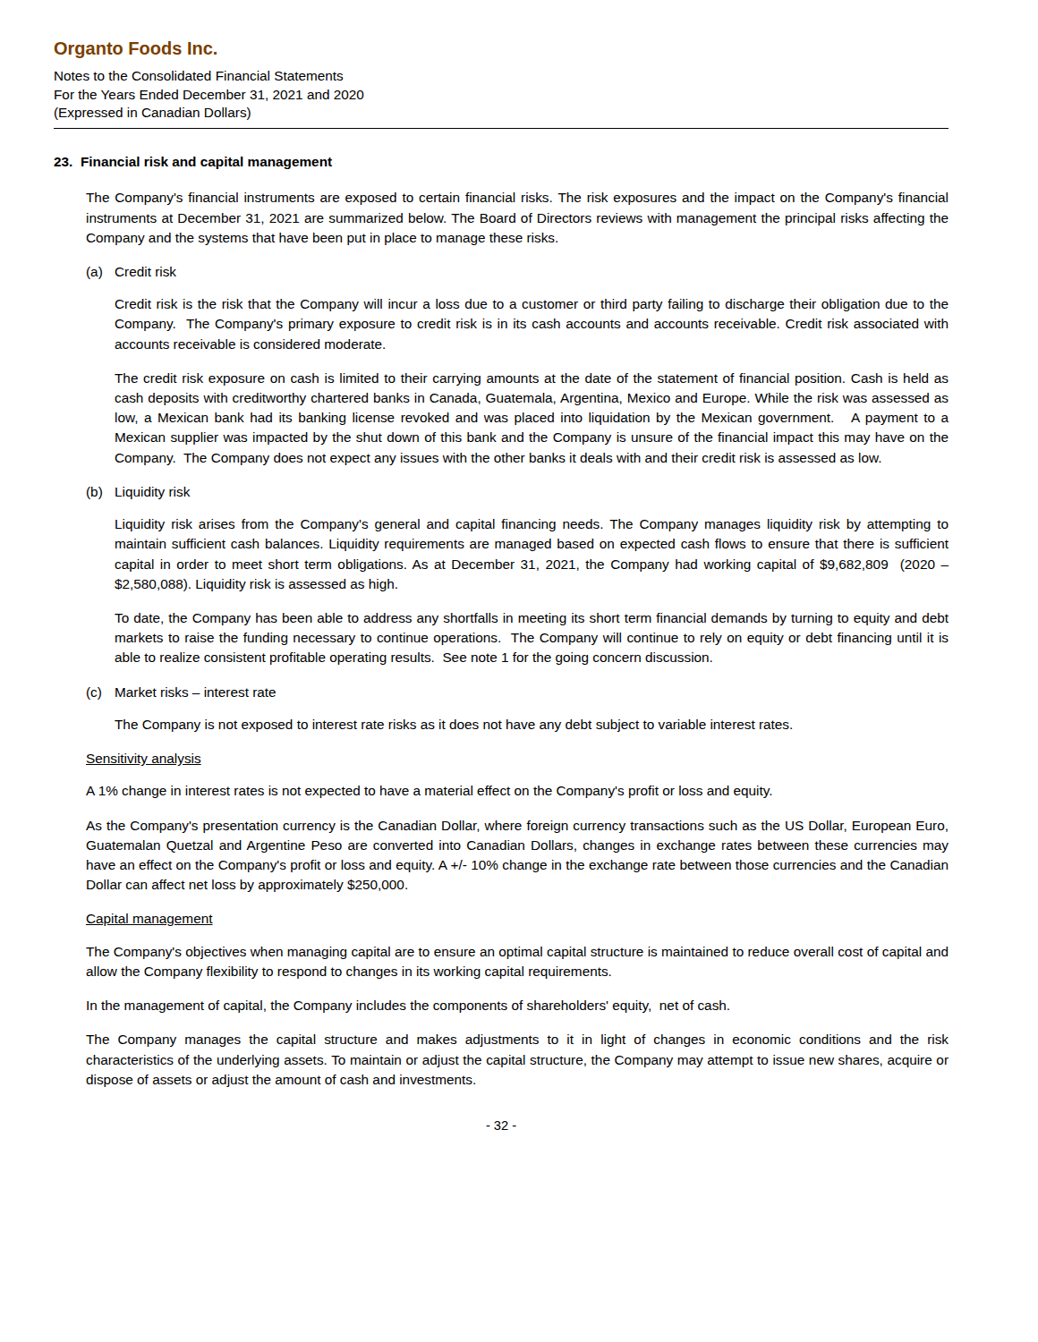Organto Foods Inc.
Notes to the Consolidated Financial Statements
For the Years Ended December 31, 2021 and 2020
(Expressed in Canadian Dollars)
23. Financial risk and capital management
The Company's financial instruments are exposed to certain financial risks. The risk exposures and the impact on the Company's financial instruments at December 31, 2021 are summarized below. The Board of Directors reviews with management the principal risks affecting the Company and the systems that have been put in place to manage these risks.
(a) Credit risk
Credit risk is the risk that the Company will incur a loss due to a customer or third party failing to discharge their obligation due to the Company. The Company's primary exposure to credit risk is in its cash accounts and accounts receivable. Credit risk associated with accounts receivable is considered moderate.
The credit risk exposure on cash is limited to their carrying amounts at the date of the statement of financial position. Cash is held as cash deposits with creditworthy chartered banks in Canada, Guatemala, Argentina, Mexico and Europe. While the risk was assessed as low, a Mexican bank had its banking license revoked and was placed into liquidation by the Mexican government. A payment to a Mexican supplier was impacted by the shut down of this bank and the Company is unsure of the financial impact this may have on the Company. The Company does not expect any issues with the other banks it deals with and their credit risk is assessed as low.
(b) Liquidity risk
Liquidity risk arises from the Company's general and capital financing needs. The Company manages liquidity risk by attempting to maintain sufficient cash balances. Liquidity requirements are managed based on expected cash flows to ensure that there is sufficient capital in order to meet short term obligations. As at December 31, 2021, the Company had working capital of $9,682,809 (2020 – $2,580,088). Liquidity risk is assessed as high.
To date, the Company has been able to address any shortfalls in meeting its short term financial demands by turning to equity and debt markets to raise the funding necessary to continue operations. The Company will continue to rely on equity or debt financing until it is able to realize consistent profitable operating results. See note 1 for the going concern discussion.
(c) Market risks – interest rate
The Company is not exposed to interest rate risks as it does not have any debt subject to variable interest rates.
Sensitivity analysis
A 1% change in interest rates is not expected to have a material effect on the Company's profit or loss and equity.
As the Company's presentation currency is the Canadian Dollar, where foreign currency transactions such as the US Dollar, European Euro, Guatemalan Quetzal and Argentine Peso are converted into Canadian Dollars, changes in exchange rates between these currencies may have an effect on the Company's profit or loss and equity. A +/- 10% change in the exchange rate between those currencies and the Canadian Dollar can affect net loss by approximately $250,000.
Capital management
The Company's objectives when managing capital are to ensure an optimal capital structure is maintained to reduce overall cost of capital and allow the Company flexibility to respond to changes in its working capital requirements.
In the management of capital, the Company includes the components of shareholders' equity, net of cash.
The Company manages the capital structure and makes adjustments to it in light of changes in economic conditions and the risk characteristics of the underlying assets. To maintain or adjust the capital structure, the Company may attempt to issue new shares, acquire or dispose of assets or adjust the amount of cash and investments.
- 32 -